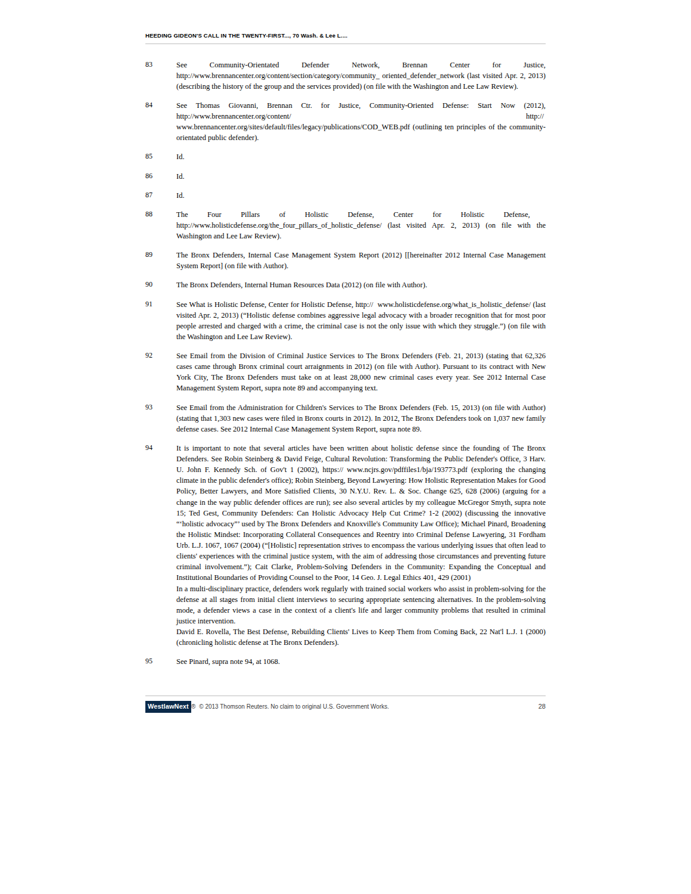HEEDING GIDEON'S CALL IN THE TWENTY-FIRST..., 70 Wash. & Lee L....
| 83 | See Community-Orientated Defender Network, Brennan Center for Justice, http://www.brennancenter.org/content/section/category/community_ oriented_defender_network (last visited Apr. 2, 2013) (describing the history of the group and the services provided) (on file with the Washington and Lee Law Review). |
| 84 | See Thomas Giovanni, Brennan Ctr. for Justice, Community-Oriented Defense: Start Now (2012), http://www.brennancenter.org/content/ http:// www.brennancenter.org/sites/default/files/legacy/publications/COD_WEB.pdf (outlining ten principles of the community-orientated public defender). |
| 85 | Id. |
| 86 | Id. |
| 87 | Id. |
| 88 | The Four Pillars of Holistic Defense, Center for Holistic Defense, http://www.holisticdefense.org/the_four_pillars_of_holistic_defense/ (last visited Apr. 2, 2013) (on file with the Washington and Lee Law Review). |
| 89 | The Bronx Defenders, Internal Case Management System Report (2012) [[hereinafter 2012 Internal Case Management System Report] (on file with Author). |
| 90 | The Bronx Defenders, Internal Human Resources Data (2012) (on file with Author). |
| 91 | See What is Holistic Defense, Center for Holistic Defense, http:// www.holisticdefense.org/what_is_holistic_defense/ (last visited Apr. 2, 2013) (“Holistic defense combines aggressive legal advocacy with a broader recognition that for most poor people arrested and charged with a crime, the criminal case is not the only issue with which they struggle.”) (on file with the Washington and Lee Law Review). |
| 92 | See Email from the Division of Criminal Justice Services to The Bronx Defenders (Feb. 21, 2013) (stating that 62,326 cases came through Bronx criminal court arraignments in 2012) (on file with Author). Pursuant to its contract with New York City, The Bronx Defenders must take on at least 28,000 new criminal cases every year. See 2012 Internal Case Management System Report, supra note 89 and accompanying text. |
| 93 | See Email from the Administration for Children's Services to The Bronx Defenders (Feb. 15, 2013) (on file with Author) (stating that 1,303 new cases were filed in Bronx courts in 2012). In 2012, The Bronx Defenders took on 1,037 new family defense cases. See 2012 Internal Case Management System Report, supra note 89. |
| 94 | It is important to note that several articles have been written about holistic defense since the founding of The Bronx Defenders. See Robin Steinberg & David Feige, Cultural Revolution: Transforming the Public Defender's Office, 3 Harv. U. John F. Kennedy Sch. of Gov't 1 (2002), https:// www.ncjrs.gov/pdffiles1/bja/193773.pdf (exploring the changing climate in the public defender's office); Robin Steinberg, Beyond Lawyering: How Holistic Representation Makes for Good Policy, Better Lawyers, and More Satisfied Clients, 30 N.Y.U. Rev. L. & Soc. Change 625, 628 (2006) (arguing for a change in the way public defender offices are run); see also several articles by my colleague McGregor Smyth, supra note 15; Ted Gest, Community Defenders: Can Holistic Advocacy Help Cut Crime? 1-2 (2002) (discussing the innovative “‘holistic advocacy”’ used by The Bronx Defenders and Knoxville's Community Law Office); Michael Pinard, Broadening the Holistic Mindset: Incorporating Collateral Consequences and Reentry into Criminal Defense Lawyering, 31 Fordham Urb. L.J. 1067, 1067 (2004) (“[Holistic] representation strives to encompass the various underlying issues that often lead to clients' experiences with the criminal justice system, with the aim of addressing those circumstances and preventing future criminal involvement.”); Cait Clarke, Problem-Solving Defenders in the Community: Expanding the Conceptual and Institutional Boundaries of Providing Counsel to the Poor, 14 Geo. J. Legal Ethics 401, 429 (2001) In a multi-disciplinary practice, defenders work regularly with trained social workers who assist in problem-solving for the defense at all stages from initial client interviews to securing appropriate sentencing alternatives. In the problem-solving mode, a defender views a case in the context of a client's life and larger community problems that resulted in criminal justice intervention. David E. Rovella, The Best Defense, Rebuilding Clients' Lives to Keep Them from Coming Back, 22 Nat'l L.J. 1 (2000) (chronicling holistic defense at The Bronx Defenders). |
| 95 | See Pinard, supra note 94, at 1068. |
WestlawNext ® © 2013 Thomson Reuters. No claim to original U.S. Government Works.
28